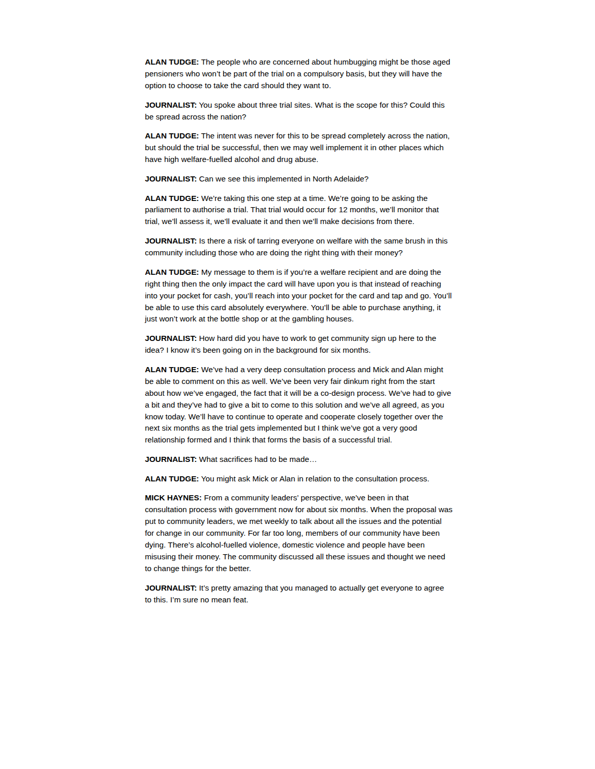ALAN TUDGE: The people who are concerned about humbugging might be those aged pensioners who won’t be part of the trial on a compulsory basis, but they will have the option to choose to take the card should they want to.
JOURNALIST: You spoke about three trial sites. What is the scope for this? Could this be spread across the nation?
ALAN TUDGE: The intent was never for this to be spread completely across the nation, but should the trial be successful, then we may well implement it in other places which have high welfare-fuelled alcohol and drug abuse.
JOURNALIST: Can we see this implemented in North Adelaide?
ALAN TUDGE: We’re taking this one step at a time. We’re going to be asking the parliament to authorise a trial. That trial would occur for 12 months, we’ll monitor that trial, we’ll assess it, we’ll evaluate it and then we’ll make decisions from there.
JOURNALIST: Is there a risk of tarring everyone on welfare with the same brush in this community including those who are doing the right thing with their money?
ALAN TUDGE: My message to them is if you’re a welfare recipient and are doing the right thing then the only impact the card will have upon you is that instead of reaching into your pocket for cash, you’ll reach into your pocket for the card and tap and go. You’ll be able to use this card absolutely everywhere. You’ll be able to purchase anything, it just won’t work at the bottle shop or at the gambling houses.
JOURNALIST: How hard did you have to work to get community sign up here to the idea? I know it’s been going on in the background for six months.
ALAN TUDGE: We’ve had a very deep consultation process and Mick and Alan might be able to comment on this as well. We’ve been very fair dinkum right from the start about how we’ve engaged, the fact that it will be a co-design process. We’ve had to give a bit and they’ve had to give a bit to come to this solution and we’ve all agreed, as you know today. We’ll have to continue to operate and cooperate closely together over the next six months as the trial gets implemented but I think we’ve got a very good relationship formed and I think that forms the basis of a successful trial.
JOURNALIST: What sacrifices had to be made…
ALAN TUDGE: You might ask Mick or Alan in relation to the consultation process.
MICK HAYNES: From a community leaders’ perspective, we’ve been in that consultation process with government now for about six months. When the proposal was put to community leaders, we met weekly to talk about all the issues and the potential for change in our community. For far too long, members of our community have been dying. There’s alcohol-fuelled violence, domestic violence and people have been misusing their money. The community discussed all these issues and thought we need to change things for the better.
JOURNALIST: It’s pretty amazing that you managed to actually get everyone to agree to this. I’m sure no mean feat.